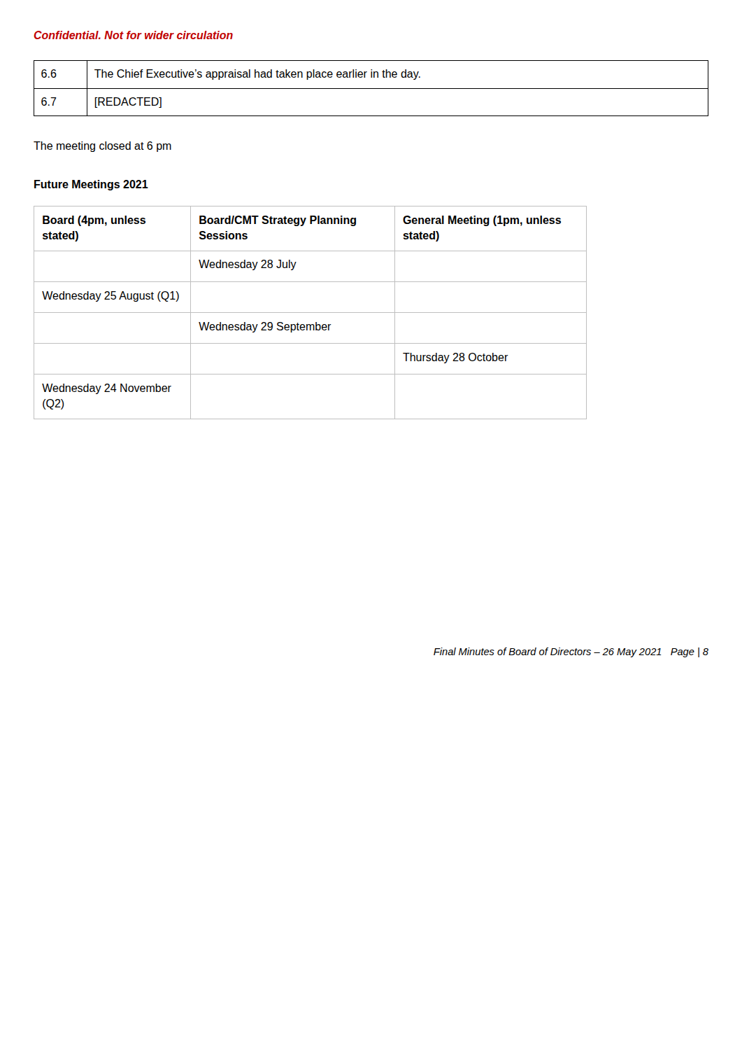Confidential. Not for wider circulation
| 6.6 | The Chief Executive’s appraisal had taken place earlier in the day. |
| 6.7 | [REDACTED] |
The meeting closed at 6 pm
Future Meetings 2021
| Board (4pm, unless stated) | Board/CMT Strategy Planning Sessions | General Meeting (1pm, unless stated) |
| --- | --- | --- |
| | Wednesday 28 July | |
| Wednesday 25 August (Q1) | | |
| | Wednesday 29 September | |
| | | Thursday 28 October |
| Wednesday 24 November (Q2) | | |
Final Minutes of Board of Directors – 26 May 2021 Page | 8